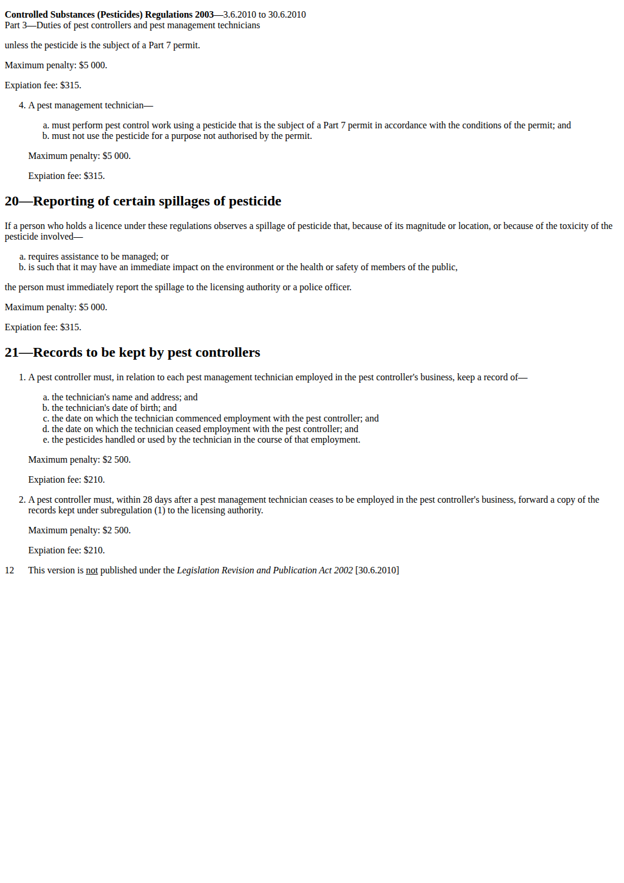Controlled Substances (Pesticides) Regulations 2003—3.6.2010 to 30.6.2010
Part 3—Duties of pest controllers and pest management technicians
unless the pesticide is the subject of a Part 7 permit.
Maximum penalty: $5 000.
Expiation fee: $315.
A pest management technician—
must perform pest control work using a pesticide that is the subject of a Part 7 permit in accordance with the conditions of the permit; and
must not use the pesticide for a purpose not authorised by the permit.
Maximum penalty: $5 000.
Expiation fee: $315.
20—Reporting of certain spillages of pesticide
If a person who holds a licence under these regulations observes a spillage of pesticide that, because of its magnitude or location, or because of the toxicity of the pesticide involved—
requires assistance to be managed; or
is such that it may have an immediate impact on the environment or the health or safety of members of the public,
the person must immediately report the spillage to the licensing authority or a police officer.
Maximum penalty: $5 000.
Expiation fee: $315.
21—Records to be kept by pest controllers
A pest controller must, in relation to each pest management technician employed in the pest controller's business, keep a record of—
the technician's name and address; and
the technician's date of birth; and
the date on which the technician commenced employment with the pest controller; and
the date on which the technician ceased employment with the pest controller; and
the pesticides handled or used by the technician in the course of that employment.
Maximum penalty: $2 500.
Expiation fee: $210.
A pest controller must, within 28 days after a pest management technician ceases to be employed in the pest controller's business, forward a copy of the records kept under subregulation (1) to the licensing authority.
Maximum penalty: $2 500.
Expiation fee: $210.
12 This version is not published under the Legislation Revision and Publication Act 2002 [30.6.2010]